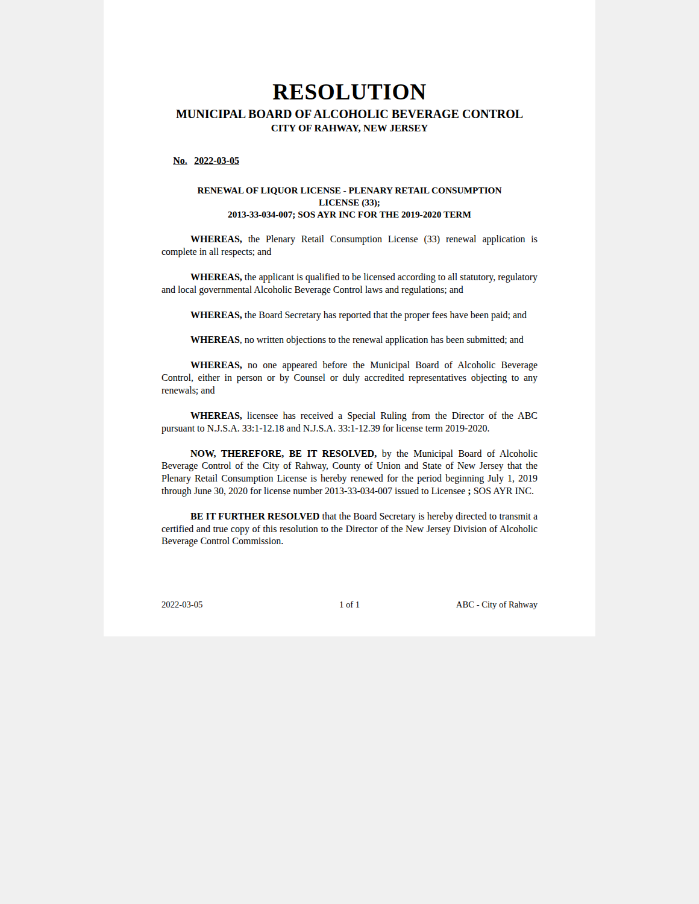RESOLUTION
MUNICIPAL BOARD OF ALCOHOLIC BEVERAGE CONTROL
CITY OF RAHWAY, NEW JERSEY
No. 2022-03-05
RENEWAL OF LIQUOR LICENSE - PLENARY RETAIL CONSUMPTION LICENSE (33);
2013-33-034-007; SOS AYR INC FOR THE 2019-2020 TERM
WHEREAS, the Plenary Retail Consumption License (33) renewal application is complete in all respects; and
WHEREAS, the applicant is qualified to be licensed according to all statutory, regulatory and local governmental Alcoholic Beverage Control laws and regulations; and
WHEREAS, the Board Secretary has reported that the proper fees have been paid; and
WHEREAS, no written objections to the renewal application has been submitted; and
WHEREAS, no one appeared before the Municipal Board of Alcoholic Beverage Control, either in person or by Counsel or duly accredited representatives objecting to any renewals; and
WHEREAS, licensee has received a Special Ruling from the Director of the ABC pursuant to N.J.S.A. 33:1-12.18 and N.J.S.A. 33:1-12.39 for license term 2019-2020.
NOW, THEREFORE, BE IT RESOLVED, by the Municipal Board of Alcoholic Beverage Control of the City of Rahway, County of Union and State of New Jersey that the Plenary Retail Consumption License is hereby renewed for the period beginning July 1, 2019 through June 30, 2020 for license number 2013-33-034-007 issued to Licensee ; SOS AYR INC.
BE IT FURTHER RESOLVED that the Board Secretary is hereby directed to transmit a certified and true copy of this resolution to the Director of the New Jersey Division of Alcoholic Beverage Control Commission.
2022-03-05
1 of 1
ABC - City of Rahway